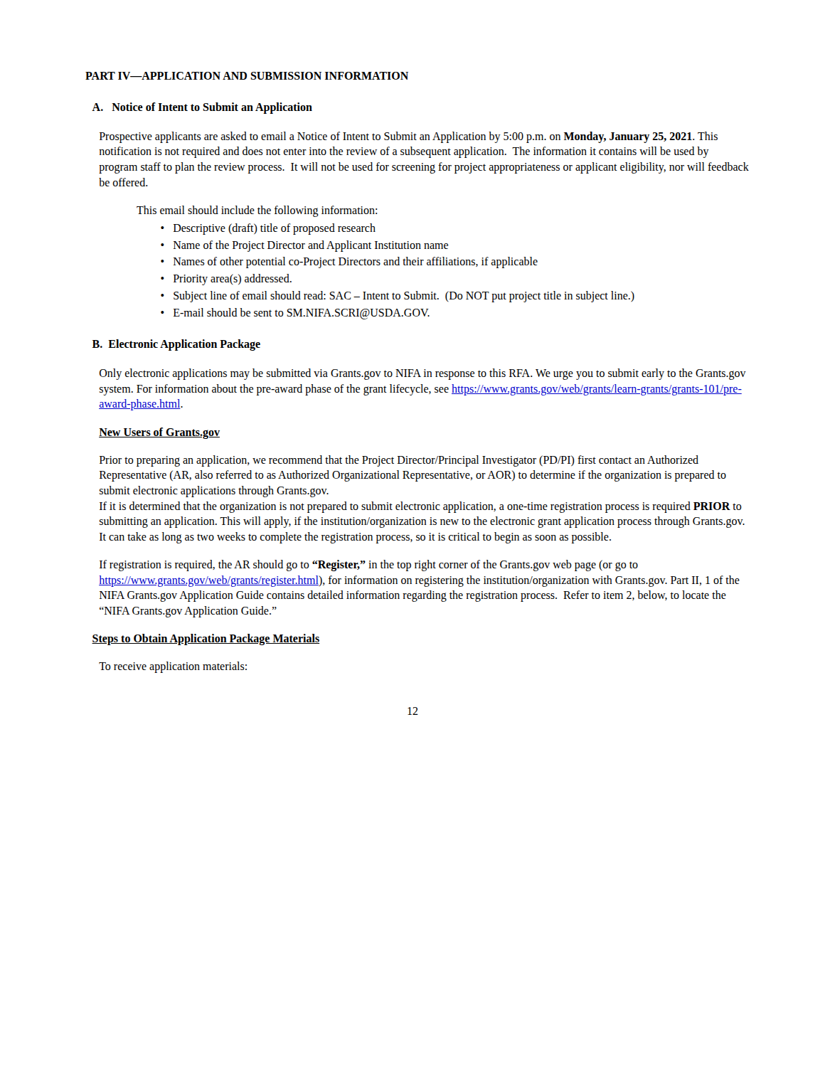PART IV—APPLICATION AND SUBMISSION INFORMATION
A. Notice of Intent to Submit an Application
Prospective applicants are asked to email a Notice of Intent to Submit an Application by 5:00 p.m. on Monday, January 25, 2021. This notification is not required and does not enter into the review of a subsequent application. The information it contains will be used by program staff to plan the review process. It will not be used for screening for project appropriateness or applicant eligibility, nor will feedback be offered.
This email should include the following information:
Descriptive (draft) title of proposed research
Name of the Project Director and Applicant Institution name
Names of other potential co-Project Directors and their affiliations, if applicable
Priority area(s) addressed.
Subject line of email should read: SAC – Intent to Submit. (Do NOT put project title in subject line.)
E-mail should be sent to SM.NIFA.SCRI@USDA.GOV.
B. Electronic Application Package
Only electronic applications may be submitted via Grants.gov to NIFA in response to this RFA. We urge you to submit early to the Grants.gov system. For information about the pre-award phase of the grant lifecycle, see https://www.grants.gov/web/grants/learn-grants/grants-101/pre-award-phase.html.
New Users of Grants.gov
Prior to preparing an application, we recommend that the Project Director/Principal Investigator (PD/PI) first contact an Authorized Representative (AR, also referred to as Authorized Organizational Representative, or AOR) to determine if the organization is prepared to submit electronic applications through Grants.gov.
If it is determined that the organization is not prepared to submit electronic application, a one-time registration process is required PRIOR to submitting an application. This will apply, if the institution/organization is new to the electronic grant application process through Grants.gov. It can take as long as two weeks to complete the registration process, so it is critical to begin as soon as possible.
If registration is required, the AR should go to “Register,” in the top right corner of the Grants.gov web page (or go to https://www.grants.gov/web/grants/register.html), for information on registering the institution/organization with Grants.gov. Part II, 1 of the NIFA Grants.gov Application Guide contains detailed information regarding the registration process. Refer to item 2, below, to locate the “NIFA Grants.gov Application Guide.”
Steps to Obtain Application Package Materials
To receive application materials:
12